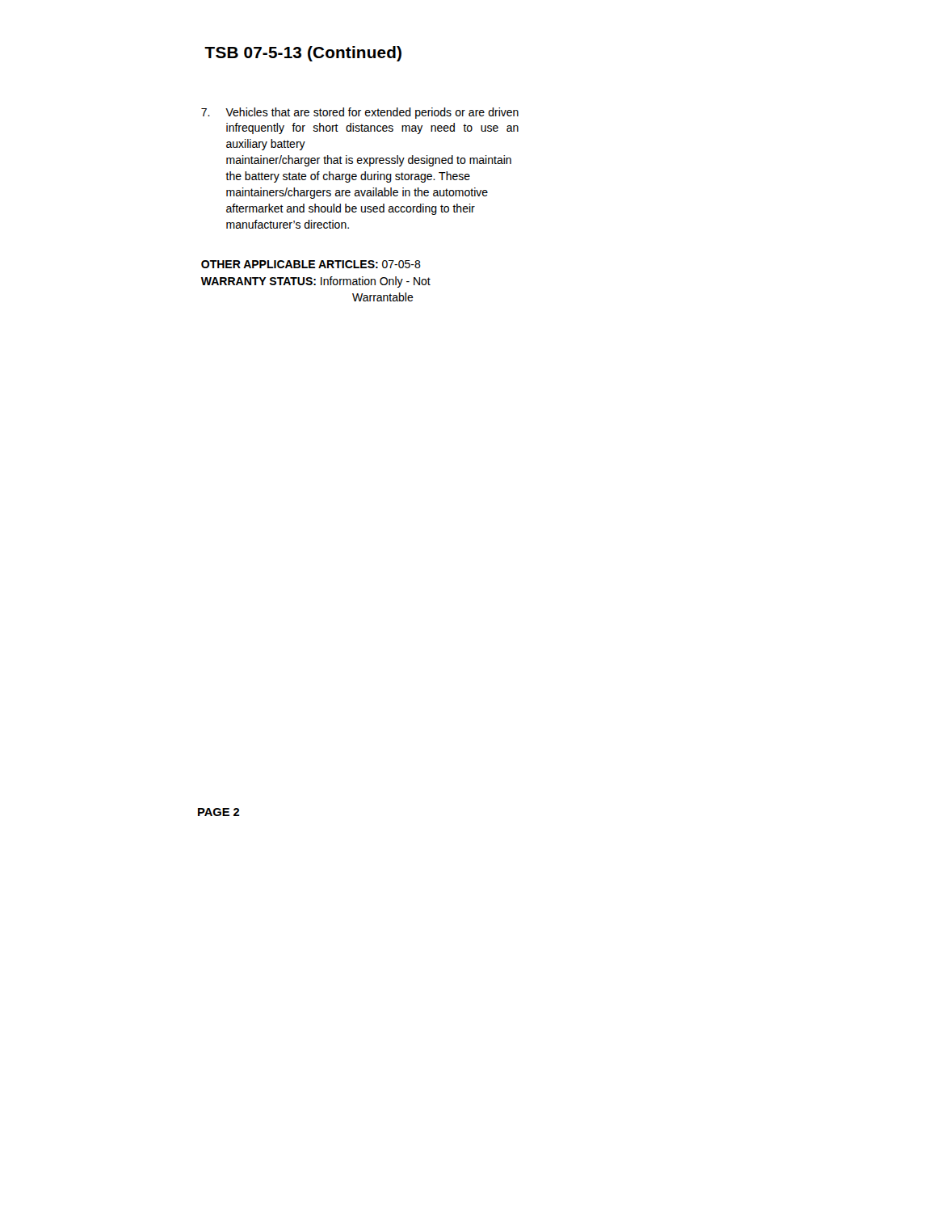TSB 07-5-13 (Continued)
7.
Vehicles that are stored for extended periods or are driven infrequently for short distances may need to use an auxiliary battery maintainer/charger that is expressly designed to maintain the battery state of charge during storage. These maintainers/chargers are available in the automotive aftermarket and should be used according to their manufacturer’s direction.
OTHER APPLICABLE ARTICLES: 07-05-8
WARRANTY STATUS: Information Only - Not
Warrantable
PAGE 2